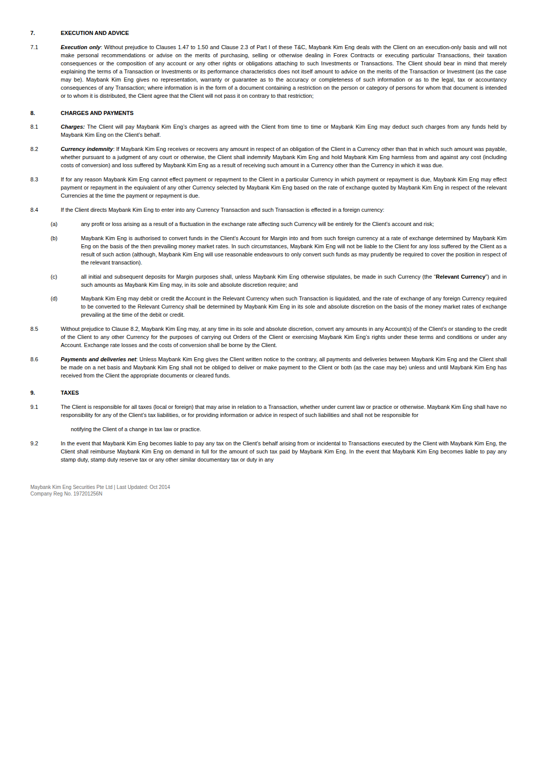7. Execution and Advice
7.1
Execution only: Without prejudice to Clauses 1.47 to 1.50 and Clause 2.3 of Part I of these T&C, Maybank Kim Eng deals with the Client on an execution-only basis and will not make personal recommendations or advise on the merits of purchasing, selling or otherwise dealing in Forex Contracts or executing particular Transactions, their taxation consequences or the composition of any account or any other rights or obligations attaching to such Investments or Transactions. The Client should bear in mind that merely explaining the terms of a Transaction or Investments or its performance characteristics does not itself amount to advice on the merits of the Transaction or Investment (as the case may be). Maybank Kim Eng gives no representation, warranty or guarantee as to the accuracy or completeness of such information or as to the legal, tax or accountancy consequences of any Transaction; where information is in the form of a document containing a restriction on the person or category of persons for whom that document is intended or to whom it is distributed, the Client agree that the Client will not pass it on contrary to that restriction;
8. Charges and Payments
8.1
Charges: The Client will pay Maybank Kim Eng’s charges as agreed with the Client from time to time or Maybank Kim Eng may deduct such charges from any funds held by Maybank Kim Eng on the Client’s behalf.
8.2
Currency indemnity: If Maybank Kim Eng receives or recovers any amount in respect of an obligation of the Client in a Currency other than that in which such amount was payable, whether pursuant to a judgment of any court or otherwise, the Client shall indemnify Maybank Kim Eng and hold Maybank Kim Eng harmless from and against any cost (including costs of conversion) and loss suffered by Maybank Kim Eng as a result of receiving such amount in a Currency other than the Currency in which it was due.
8.3
If for any reason Maybank Kim Eng cannot effect payment or repayment to the Client in a particular Currency in which payment or repayment is due, Maybank Kim Eng may effect payment or repayment in the equivalent of any other Currency selected by Maybank Kim Eng based on the rate of exchange quoted by Maybank Kim Eng in respect of the relevant Currencies at the time the payment or repayment is due.
8.4
If the Client directs Maybank Kim Eng to enter into any Currency Transaction and such Transaction is effected in a foreign currency:
(a)
any profit or loss arising as a result of a fluctuation in the exchange rate affecting such Currency will be entirely for the Client’s account and risk;
(b)
Maybank Kim Eng is authorised to convert funds in the Client’s Account for Margin into and from such foreign currency at a rate of exchange determined by Maybank Kim Eng on the basis of the then prevailing money market rates. In such circumstances, Maybank Kim Eng will not be liable to the Client for any loss suffered by the Client as a result of such action (although, Maybank Kim Eng will use reasonable endeavours to only convert such funds as may prudently be required to cover the position in respect of the relevant transaction).
(c)
all initial and subsequent deposits for Margin purposes shall, unless Maybank Kim Eng otherwise stipulates, be made in such Currency (the “Relevant Currency”) and in such amounts as Maybank Kim Eng may, in its sole and absolute discretion require; and
(d)
Maybank Kim Eng may debit or credit the Account in the Relevant Currency when such Transaction is liquidated, and the rate of exchange of any foreign Currency required to be converted to the Relevant Currency shall be determined by Maybank Kim Eng in its sole and absolute discretion on the basis of the money market rates of exchange prevailing at the time of the debit or credit.
8.5
Without prejudice to Clause 8.2, Maybank Kim Eng may, at any time in its sole and absolute discretion, convert any amounts in any Account(s) of the Client’s or standing to the credit of the Client to any other Currency for the purposes of carrying out Orders of the Client or exercising Maybank Kim Eng’s rights under these terms and conditions or under any Account. Exchange rate losses and the costs of conversion shall be borne by the Client.
8.6
Payments and deliveries net: Unless Maybank Kim Eng gives the Client written notice to the contrary, all payments and deliveries between Maybank Kim Eng and the Client shall be made on a net basis and Maybank Kim Eng shall not be obliged to deliver or make payment to the Client or both (as the case may be) unless and until Maybank Kim Eng has received from the Client the appropriate documents or cleared funds.
9. Taxes
9.1
The Client is responsible for all taxes (local or foreign) that may arise in relation to a Transaction, whether under current law or practice or otherwise. Maybank Kim Eng shall have no responsibility for any of the Client’s tax liabilities, or for providing information or advice in respect of such liabilities and shall not be responsible for
notifying the Client of a change in tax law or practice.
9.2
In the event that Maybank Kim Eng becomes liable to pay any tax on the Client’s behalf arising from or incidental to Transactions executed by the Client with Maybank Kim Eng, the Client shall reimburse Maybank Kim Eng on demand in full for the amount of such tax paid by Maybank Kim Eng. In the event that Maybank Kim Eng becomes liable to pay any stamp duty, stamp duty reserve tax or any other similar documentary tax or duty in any
Maybank Kim Eng Securities Pte Ltd | Last Updated: Oct 2014
Company Reg No. 197201256N